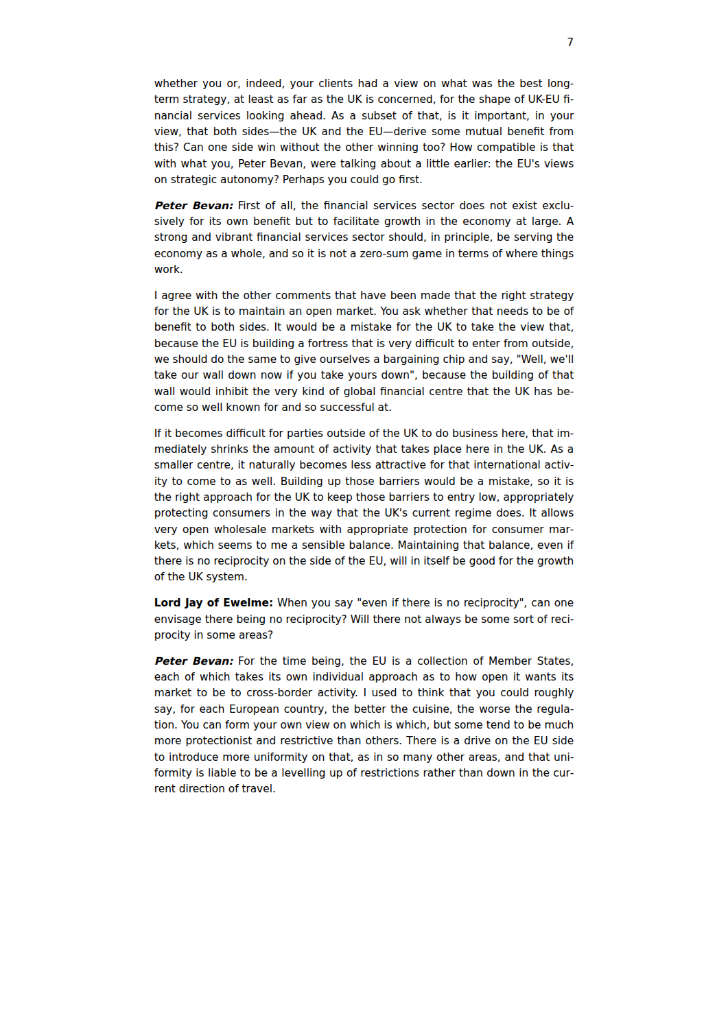7
whether you or, indeed, your clients had a view on what was the best long-term strategy, at least as far as the UK is concerned, for the shape of UK-EU financial services looking ahead. As a subset of that, is it important, in your view, that both sides—the UK and the EU—derive some mutual benefit from this? Can one side win without the other winning too? How compatible is that with what you, Peter Bevan, were talking about a little earlier: the EU's views on strategic autonomy? Perhaps you could go first.
Peter Bevan: First of all, the financial services sector does not exist exclusively for its own benefit but to facilitate growth in the economy at large. A strong and vibrant financial services sector should, in principle, be serving the economy as a whole, and so it is not a zero-sum game in terms of where things work.
I agree with the other comments that have been made that the right strategy for the UK is to maintain an open market. You ask whether that needs to be of benefit to both sides. It would be a mistake for the UK to take the view that, because the EU is building a fortress that is very difficult to enter from outside, we should do the same to give ourselves a bargaining chip and say, "Well, we'll take our wall down now if you take yours down", because the building of that wall would inhibit the very kind of global financial centre that the UK has become so well known for and so successful at.
If it becomes difficult for parties outside of the UK to do business here, that immediately shrinks the amount of activity that takes place here in the UK. As a smaller centre, it naturally becomes less attractive for that international activity to come to as well. Building up those barriers would be a mistake, so it is the right approach for the UK to keep those barriers to entry low, appropriately protecting consumers in the way that the UK's current regime does. It allows very open wholesale markets with appropriate protection for consumer markets, which seems to me a sensible balance. Maintaining that balance, even if there is no reciprocity on the side of the EU, will in itself be good for the growth of the UK system.
Lord Jay of Ewelme: When you say "even if there is no reciprocity", can one envisage there being no reciprocity? Will there not always be some sort of reciprocity in some areas?
Peter Bevan: For the time being, the EU is a collection of Member States, each of which takes its own individual approach as to how open it wants its market to be to cross-border activity. I used to think that you could roughly say, for each European country, the better the cuisine, the worse the regulation. You can form your own view on which is which, but some tend to be much more protectionist and restrictive than others. There is a drive on the EU side to introduce more uniformity on that, as in so many other areas, and that uniformity is liable to be a levelling up of restrictions rather than down in the current direction of travel.